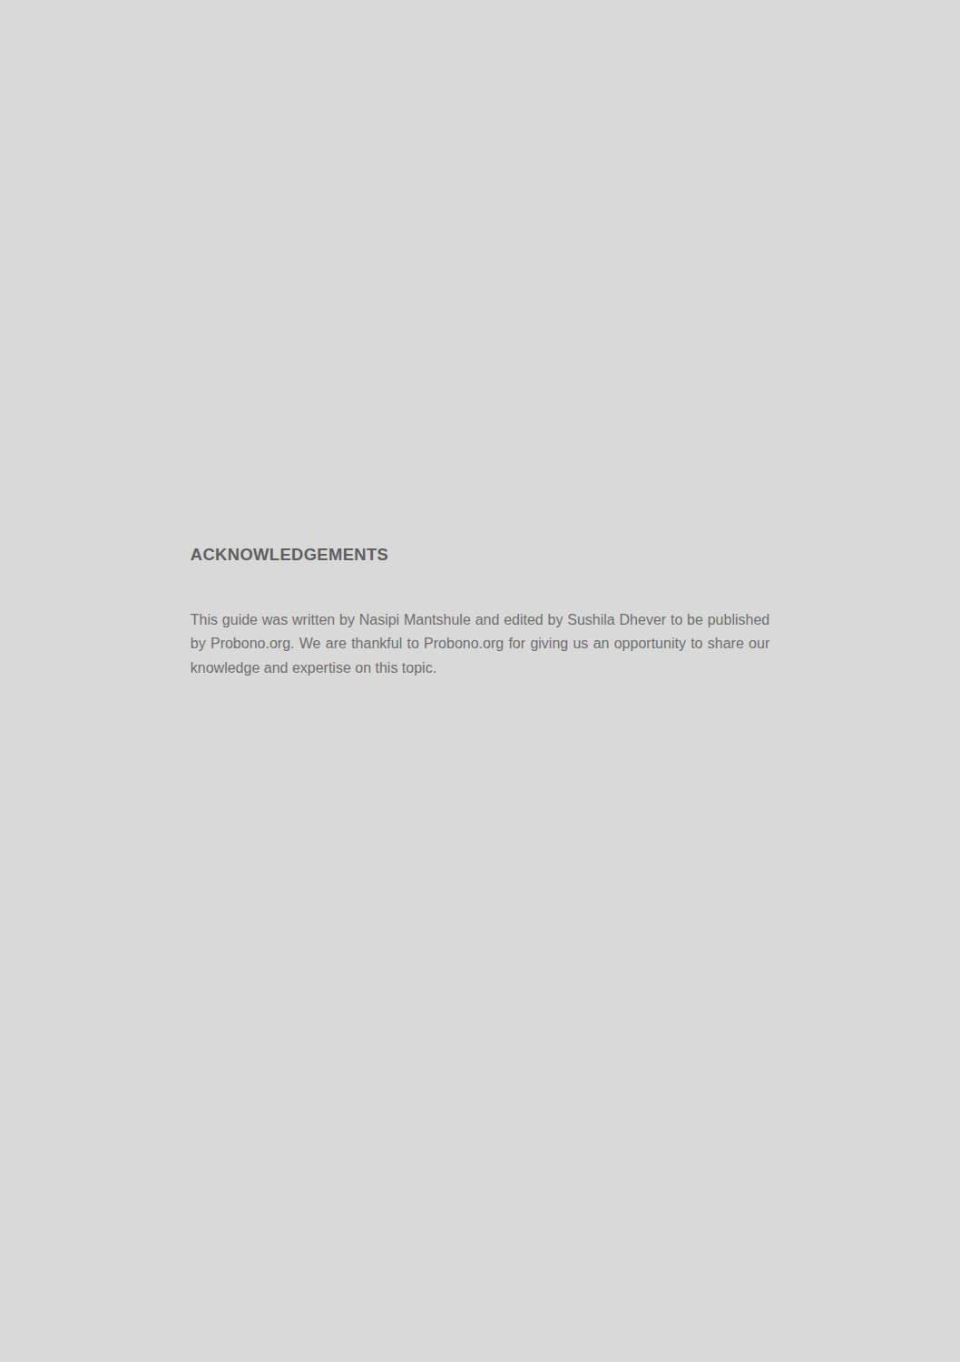ACKNOWLEDGEMENTS
This guide was written by Nasipi Mantshule and edited by Sushila Dhever to be published by Probono.org. We are thankful to Probono.org for giving us an opportunity to share our knowledge and expertise on this topic.